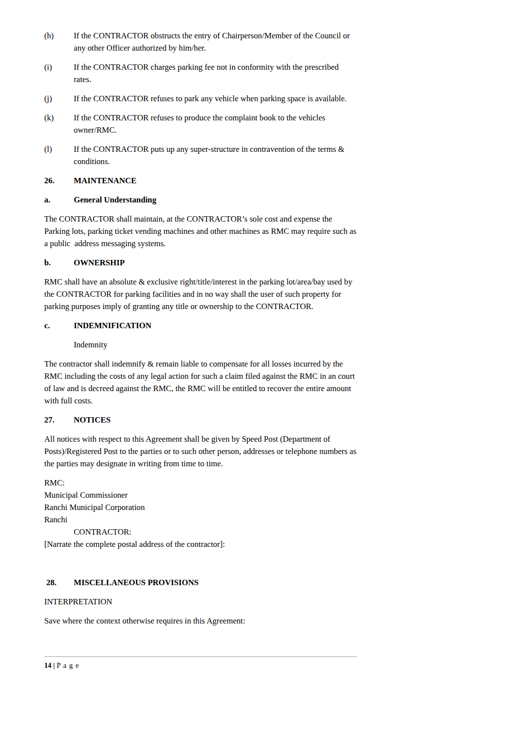(h)
If the CONTRACTOR obstructs the entry of Chairperson/Member of the Council or any other Officer authorized by him/her.
(i)
If the CONTRACTOR charges parking fee not in conformity with the prescribed rates.
(j)
If the CONTRACTOR refuses to park any vehicle when parking space is available.
(k)
If the CONTRACTOR refuses to produce the complaint book to the vehicles owner/RMC.
(l)
If the CONTRACTOR puts up any super-structure in contravention of the terms & conditions.
26.
MAINTENANCE
a.
General Understanding
The CONTRACTOR shall maintain, at the CONTRACTOR’s sole cost and expense the Parking lots, parking ticket vending machines and other machines as RMC may require such as a public address messaging systems.
b.
OWNERSHIP
RMC shall have an absolute & exclusive right/title/interest in the parking lot/area/bay used by the CONTRACTOR for parking facilities and in no way shall the user of such property for parking purposes imply of granting any title or ownership to the CONTRACTOR.
c.
INDEMNIFICATION
Indemnity
The contractor shall indemnify & remain liable to compensate for all losses incurred by the RMC including the costs of any legal action for such a claim filed against the RMC in an court of law and is decreed against the RMC, the RMC will be entitled to recover the entire amount with full costs.
27.
NOTICES
All notices with respect to this Agreement shall be given by Speed Post (Department of Posts)/Registered Post to the parties or to such other person, addresses or telephone numbers as the parties may designate in writing from time to time.
RMC:
Municipal Commissioner
Ranchi Municipal Corporation
Ranchi
CONTRACTOR:
[Narrate the complete postal address of the contractor]:
28.
MISCELLANEOUS PROVISIONS
INTERPRETATION
Save where the context otherwise requires in this Agreement:
14 | P a g e